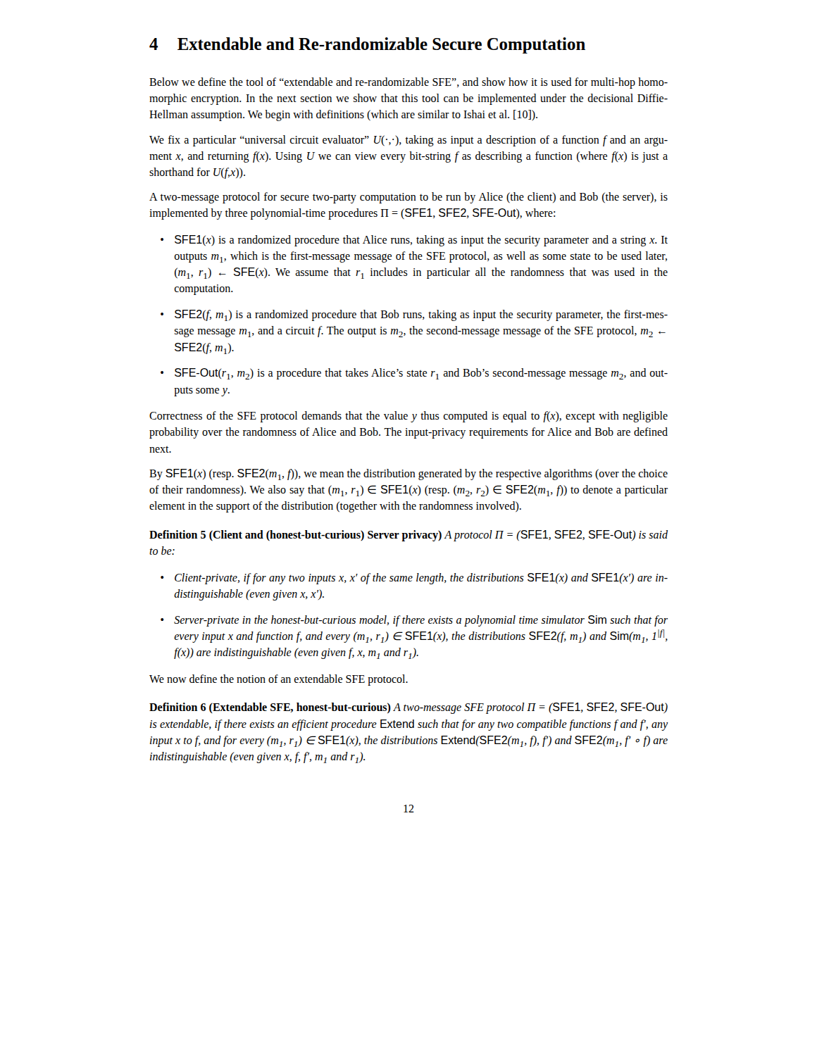4 Extendable and Re-randomizable Secure Computation
Below we define the tool of “extendable and re-randomizable SFE”, and show how it is used for multi-hop homomorphic encryption. In the next section we show that this tool can be implemented under the decisional Diffie-Hellman assumption. We begin with definitions (which are similar to Ishai et al. [10]).
We fix a particular “universal circuit evaluator” U(·,·), taking as input a description of a function f and an argument x, and returning f(x). Using U we can view every bit-string f as describing a function (where f(x) is just a shorthand for U(f,x)).
A two-message protocol for secure two-party computation to be run by Alice (the client) and Bob (the server), is implemented by three polynomial-time procedures Π = (SFE1, SFE2, SFE-Out), where:
SFE1(x) is a randomized procedure that Alice runs, taking as input the security parameter and a string x. It outputs m1, which is the first-message message of the SFE protocol, as well as some state to be used later, (m1, r1) ← SFE(x). We assume that r1 includes in particular all the randomness that was used in the computation.
SFE2(f, m1) is a randomized procedure that Bob runs, taking as input the security parameter, the first-message message m1, and a circuit f. The output is m2, the second-message message of the SFE protocol, m2 ← SFE2(f, m1).
SFE-Out(r1, m2) is a procedure that takes Alice’s state r1 and Bob’s second-message message m2, and outputs some y.
Correctness of the SFE protocol demands that the value y thus computed is equal to f(x), except with negligible probability over the randomness of Alice and Bob. The input-privacy requirements for Alice and Bob are defined next.
By SFE1(x) (resp. SFE2(m1, f)), we mean the distribution generated by the respective algorithms (over the choice of their randomness). We also say that (m1, r1) ∈ SFE1(x) (resp. (m2, r2) ∈ SFE2(m1, f)) to denote a particular element in the support of the distribution (together with the randomness involved).
Definition 5 (Client and (honest-but-curious) Server privacy) A protocol Π = (SFE1, SFE2, SFE-Out) is said to be:
Client-private, if for any two inputs x, x′ of the same length, the distributions SFE1(x) and SFE1(x′) are indistinguishable (even given x, x′).
Server-private in the honest-but-curious model, if there exists a polynomial time simulator Sim such that for every input x and function f, and every (m1, r1) ∈ SFE1(x), the distributions SFE2(f, m1) and Sim(m1, 1|f|, f(x)) are indistinguishable (even given f, x, m1 and r1).
We now define the notion of an extendable SFE protocol.
Definition 6 (Extendable SFE, honest-but-curious) A two-message SFE protocol Π = (SFE1, SFE2, SFE-Out) is extendable, if there exists an efficient procedure Extend such that for any two compatible functions f and f′, any input x to f, and for every (m1, r1) ∈ SFE1(x), the distributions Extend(SFE2(m1, f), f′) and SFE2(m1, f′ ∘ f) are indistinguishable (even given x, f, f′, m1 and r1).
12